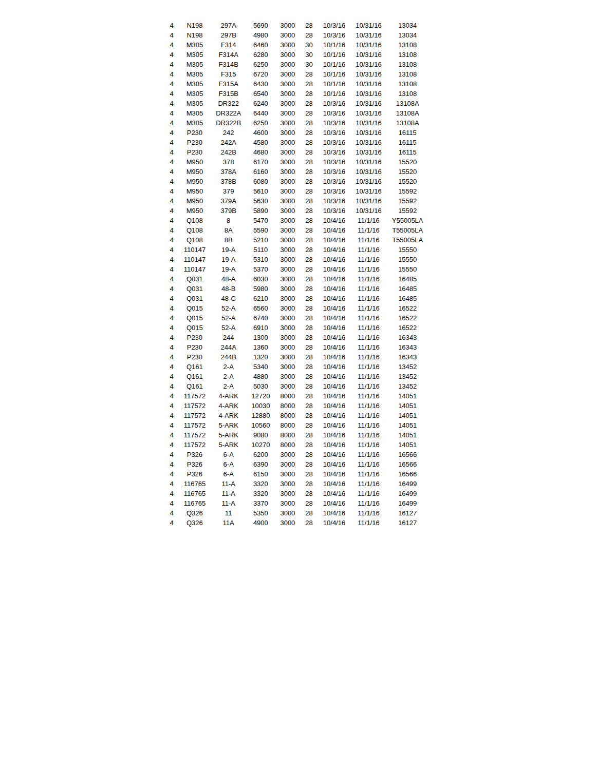| 4 | N198 | 297A | 5690 | 3000 | 28 | 10/3/16 | 10/31/16 | 13034 |
| 4 | N198 | 297B | 4980 | 3000 | 28 | 10/3/16 | 10/31/16 | 13034 |
| 4 | M305 | F314 | 6460 | 3000 | 30 | 10/1/16 | 10/31/16 | 13108 |
| 4 | M305 | F314A | 6280 | 3000 | 30 | 10/1/16 | 10/31/16 | 13108 |
| 4 | M305 | F314B | 6250 | 3000 | 30 | 10/1/16 | 10/31/16 | 13108 |
| 4 | M305 | F315 | 6720 | 3000 | 28 | 10/1/16 | 10/31/16 | 13108 |
| 4 | M305 | F315A | 6430 | 3000 | 28 | 10/1/16 | 10/31/16 | 13108 |
| 4 | M305 | F315B | 6540 | 3000 | 28 | 10/1/16 | 10/31/16 | 13108 |
| 4 | M305 | DR322 | 6240 | 3000 | 28 | 10/3/16 | 10/31/16 | 13108A |
| 4 | M305 | DR322A | 6440 | 3000 | 28 | 10/3/16 | 10/31/16 | 13108A |
| 4 | M305 | DR322B | 6250 | 3000 | 28 | 10/3/16 | 10/31/16 | 13108A |
| 4 | P230 | 242 | 4600 | 3000 | 28 | 10/3/16 | 10/31/16 | 16115 |
| 4 | P230 | 242A | 4580 | 3000 | 28 | 10/3/16 | 10/31/16 | 16115 |
| 4 | P230 | 242B | 4680 | 3000 | 28 | 10/3/16 | 10/31/16 | 16115 |
| 4 | M950 | 378 | 6170 | 3000 | 28 | 10/3/16 | 10/31/16 | 15520 |
| 4 | M950 | 378A | 6160 | 3000 | 28 | 10/3/16 | 10/31/16 | 15520 |
| 4 | M950 | 378B | 6080 | 3000 | 28 | 10/3/16 | 10/31/16 | 15520 |
| 4 | M950 | 379 | 5610 | 3000 | 28 | 10/3/16 | 10/31/16 | 15592 |
| 4 | M950 | 379A | 5630 | 3000 | 28 | 10/3/16 | 10/31/16 | 15592 |
| 4 | M950 | 379B | 5890 | 3000 | 28 | 10/3/16 | 10/31/16 | 15592 |
| 4 | Q108 | 8 | 5470 | 3000 | 28 | 10/4/16 | 11/1/16 | Y55005LA |
| 4 | Q108 | 8A | 5590 | 3000 | 28 | 10/4/16 | 11/1/16 | T55005LA |
| 4 | Q108 | 8B | 5210 | 3000 | 28 | 10/4/16 | 11/1/16 | T55005LA |
| 4 | 110147 | 19-A | 5110 | 3000 | 28 | 10/4/16 | 11/1/16 | 15550 |
| 4 | 110147 | 19-A | 5310 | 3000 | 28 | 10/4/16 | 11/1/16 | 15550 |
| 4 | 110147 | 19-A | 5370 | 3000 | 28 | 10/4/16 | 11/1/16 | 15550 |
| 4 | Q031 | 48-A | 6030 | 3000 | 28 | 10/4/16 | 11/1/16 | 16485 |
| 4 | Q031 | 48-B | 5980 | 3000 | 28 | 10/4/16 | 11/1/16 | 16485 |
| 4 | Q031 | 48-C | 6210 | 3000 | 28 | 10/4/16 | 11/1/16 | 16485 |
| 4 | Q015 | 52-A | 6560 | 3000 | 28 | 10/4/16 | 11/1/16 | 16522 |
| 4 | Q015 | 52-A | 6740 | 3000 | 28 | 10/4/16 | 11/1/16 | 16522 |
| 4 | Q015 | 52-A | 6910 | 3000 | 28 | 10/4/16 | 11/1/16 | 16522 |
| 4 | P230 | 244 | 1300 | 3000 | 28 | 10/4/16 | 11/1/16 | 16343 |
| 4 | P230 | 244A | 1360 | 3000 | 28 | 10/4/16 | 11/1/16 | 16343 |
| 4 | P230 | 244B | 1320 | 3000 | 28 | 10/4/16 | 11/1/16 | 16343 |
| 4 | Q161 | 2-A | 5340 | 3000 | 28 | 10/4/16 | 11/1/16 | 13452 |
| 4 | Q161 | 2-A | 4880 | 3000 | 28 | 10/4/16 | 11/1/16 | 13452 |
| 4 | Q161 | 2-A | 5030 | 3000 | 28 | 10/4/16 | 11/1/16 | 13452 |
| 4 | 117572 | 4-ARK | 12720 | 8000 | 28 | 10/4/16 | 11/1/16 | 14051 |
| 4 | 117572 | 4-ARK | 10030 | 8000 | 28 | 10/4/16 | 11/1/16 | 14051 |
| 4 | 117572 | 4-ARK | 12880 | 8000 | 28 | 10/4/16 | 11/1/16 | 14051 |
| 4 | 117572 | 5-ARK | 10560 | 8000 | 28 | 10/4/16 | 11/1/16 | 14051 |
| 4 | 117572 | 5-ARK | 9080 | 8000 | 28 | 10/4/16 | 11/1/16 | 14051 |
| 4 | 117572 | 5-ARK | 10270 | 8000 | 28 | 10/4/16 | 11/1/16 | 14051 |
| 4 | P326 | 6-A | 6200 | 3000 | 28 | 10/4/16 | 11/1/16 | 16566 |
| 4 | P326 | 6-A | 6390 | 3000 | 28 | 10/4/16 | 11/1/16 | 16566 |
| 4 | P326 | 6-A | 6150 | 3000 | 28 | 10/4/16 | 11/1/16 | 16566 |
| 4 | 116765 | 11-A | 3320 | 3000 | 28 | 10/4/16 | 11/1/16 | 16499 |
| 4 | 116765 | 11-A | 3320 | 3000 | 28 | 10/4/16 | 11/1/16 | 16499 |
| 4 | 116765 | 11-A | 3370 | 3000 | 28 | 10/4/16 | 11/1/16 | 16499 |
| 4 | Q326 | 11 | 5350 | 3000 | 28 | 10/4/16 | 11/1/16 | 16127 |
| 4 | Q326 | 11A | 4900 | 3000 | 28 | 10/4/16 | 11/1/16 | 16127 |